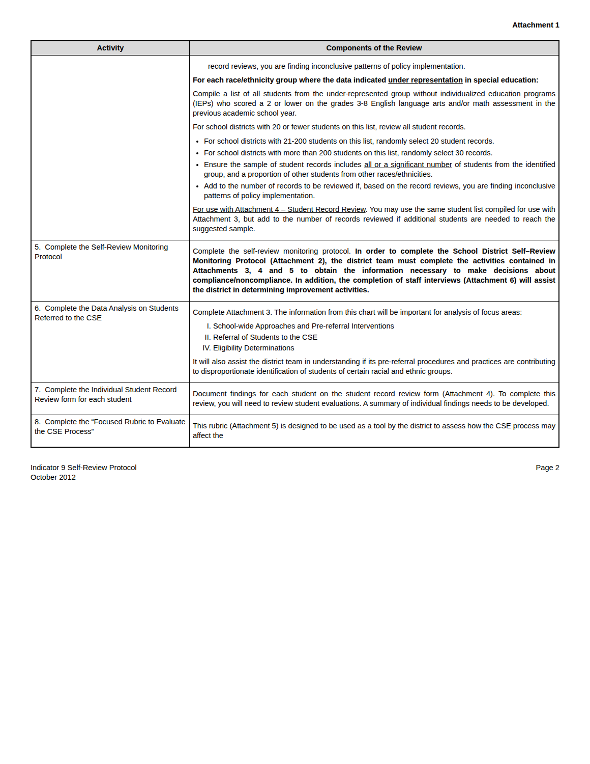Attachment 1
| Activity | Components of the Review |
| --- | --- |
| | record reviews, you are finding inconclusive patterns of policy implementation. For each race/ethnicity group where the data indicated under representation in special education: Compile a list of all students from the under-represented group without individualized education programs (IEPs) who scored a 2 or lower on the grades 3-8 English language arts and/or math assessment in the previous academic school year. For school districts with 20 or fewer students on this list, review all student records. For school districts with 21-200 students on this list, randomly select 20 student records. For school districts with more than 200 students on this list, randomly select 30 records. Ensure the sample of student records includes all or a significant number of students from the identified group, and a proportion of other students from other races/ethnicities. Add to the number of records to be reviewed if, based on the record reviews, you are finding inconclusive patterns of policy implementation. For use with Attachment 4 – Student Record Review . You may use the same student list compiled for use with Attachment 3, but add to the number of records reviewed if additional students are needed to reach the suggested sample. |
| 5. Complete the Self-Review Monitoring Protocol | Complete the self-review monitoring protocol. In order to complete the School District Self–Review Monitoring Protocol (Attachment 2), the district team must complete the activities contained in Attachments 3, 4 and 5 to obtain the information necessary to make decisions about compliance/noncompliance. In addition, the completion of staff interviews (Attachment 6) will assist the district in determining improvement activities. |
| 6. Complete the Data Analysis on Students Referred to the CSE | Complete Attachment 3. The information from this chart will be important for analysis of focus areas: School-wide Approaches and Pre-referral Interventions Referral of Students to the CSE Eligibility Determinations It will also assist the district team in understanding if its pre-referral procedures and practices are contributing to disproportionate identification of students of certain racial and ethnic groups. |
| 7. Complete the Individual Student Record Review form for each student | Document findings for each student on the student record review form (Attachment 4). To complete this review, you will need to review student evaluations. A summary of individual findings needs to be developed. |
| 8. Complete the “Focused Rubric to Evaluate the CSE Process” | This rubric (Attachment 5) is designed to be used as a tool by the district to assess how the CSE process may affect the |
Indicator 9 Self-Review Protocol
October 2012
Page 2